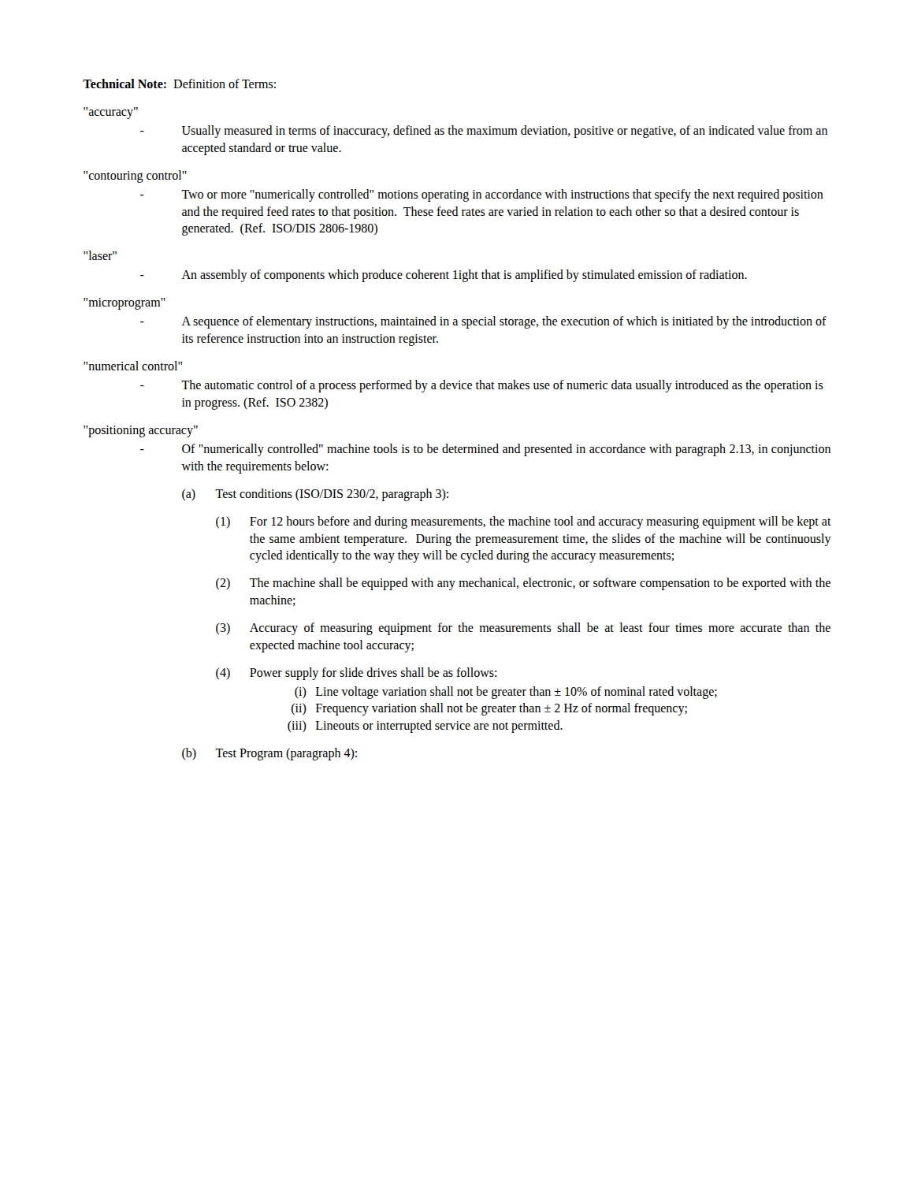Technical Note: Definition of Terms:
"accuracy"
-
Usually measured in terms of inaccuracy, defined as the maximum deviation, positive or negative, of an indicated value from an accepted standard or true value.
"contouring control"
-
Two or more "numerically controlled" motions operating in accordance with instructions that specify the next required position and the required feed rates to that position. These feed rates are varied in relation to each other so that a desired contour is generated. (Ref. ISO/DIS 2806-1980)
"laser"
-
An assembly of components which produce coherent 1ight that is amplified by stimulated emission of radiation.
"microprogram"
-
A sequence of elementary instructions, maintained in a special storage, the execution of which is initiated by the introduction of its reference instruction into an instruction register.
"numerical control"
-
The automatic control of a process performed by a device that makes use of numeric data usually introduced as the operation is in progress. (Ref. ISO 2382)
"positioning accuracy"
-
Of "numerically controlled" machine tools is to be determined and presented in accordance with paragraph 2.13, in conjunction with the requirements below:
(a)
Test conditions (ISO/DIS 230/2, paragraph 3):
(1)
For 12 hours before and during measurements, the machine tool and accuracy measuring equipment will be kept at the same ambient temperature. During the premeasurement time, the slides of the machine will be continuously cycled identically to the way they will be cycled during the accuracy measurements;
(2)
The machine shall be equipped with any mechanical, electronic, or software compensation to be exported with the machine;
(3)
Accuracy of measuring equipment for the measurements shall be at least four times more accurate than the expected machine tool accuracy;
(4)
Power supply for slide drives shall be as follows:
(i)
Line voltage variation shall not be greater than ± 10% of nominal rated voltage;
(ii)
Frequency variation shall not be greater than ± 2 Hz of normal frequency;
(iii)
Lineouts or interrupted service are not permitted.
(b)
Test Program (paragraph 4):